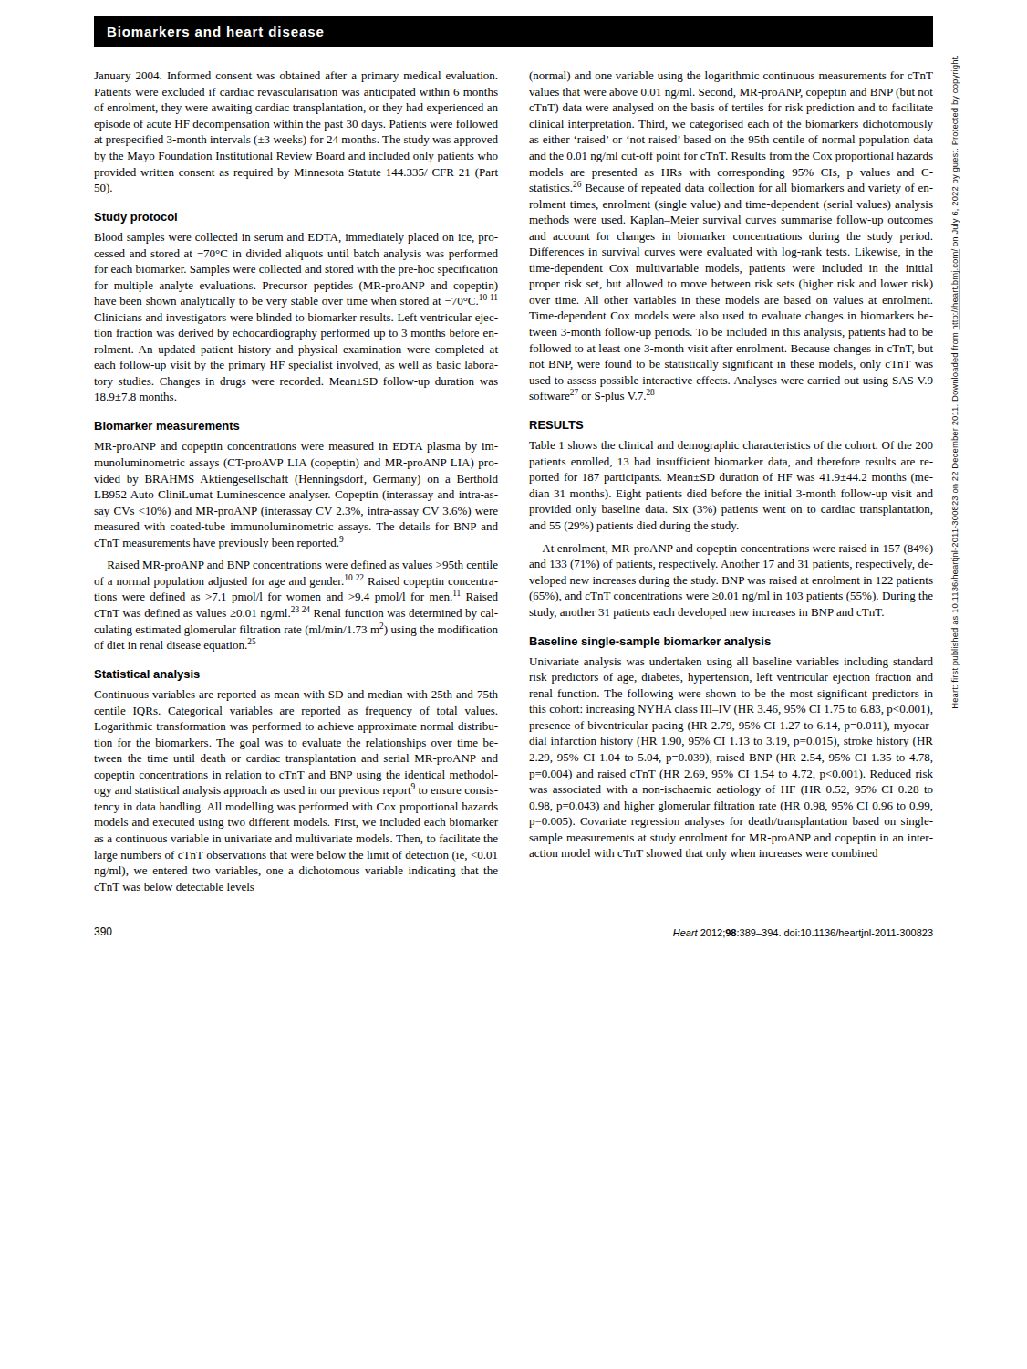Biomarkers and heart disease
Heart: first published as 10.1136/heartjnl-2011-300823 on 22 December 2011. Downloaded from http://heart.bmj.com/ on July 6, 2022 by guest. Protected by copyright.
January 2004. Informed consent was obtained after a primary medical evaluation. Patients were excluded if cardiac revascularisation was anticipated within 6 months of enrolment, they were awaiting cardiac transplantation, or they had experienced an episode of acute HF decompensation within the past 30 days. Patients were followed at prespecified 3-month intervals (±3 weeks) for 24 months. The study was approved by the Mayo Foundation Institutional Review Board and included only patients who provided written consent as required by Minnesota Statute 144.335/ CFR 21 (Part 50).
Study protocol
Blood samples were collected in serum and EDTA, immediately placed on ice, processed and stored at −70°C in divided aliquots until batch analysis was performed for each biomarker. Samples were collected and stored with the pre-hoc specification for multiple analyte evaluations. Precursor peptides (MR-proANP and copeptin) have been shown analytically to be very stable over time when stored at −70°C.10 11 Clinicians and investigators were blinded to biomarker results. Left ventricular ejection fraction was derived by echocardiography performed up to 3 months before enrolment. An updated patient history and physical examination were completed at each follow-up visit by the primary HF specialist involved, as well as basic laboratory studies. Changes in drugs were recorded. Mean±SD follow-up duration was 18.9±7.8 months.
Biomarker measurements
MR-proANP and copeptin concentrations were measured in EDTA plasma by immunoluminometric assays (CT-proAVP LIA (copeptin) and MR-proANP LIA) provided by BRAHMS Aktiengesellschaft (Henningsdorf, Germany) on a Berthold LB952 Auto CliniLumat Luminescence analyser. Copeptin (interassay and intra-assay CVs <10%) and MR-proANP (interassay CV 2.3%, intra-assay CV 3.6%) were measured with coated-tube immunoluminometric assays. The details for BNP and cTnT measurements have previously been reported.9
Raised MR-proANP and BNP concentrations were defined as values >95th centile of a normal population adjusted for age and gender.10 22 Raised copeptin concentrations were defined as >7.1 pmol/l for women and >9.4 pmol/l for men.11 Raised cTnT was defined as values ≥0.01 ng/ml.23 24 Renal function was determined by calculating estimated glomerular filtration rate (ml/min/1.73 m2) using the modification of diet in renal disease equation.25
Statistical analysis
Continuous variables are reported as mean with SD and median with 25th and 75th centile IQRs. Categorical variables are reported as frequency of total values. Logarithmic transformation was performed to achieve approximate normal distribution for the biomarkers. The goal was to evaluate the relationships over time between the time until death or cardiac transplantation and serial MR-proANP and copeptin concentrations in relation to cTnT and BNP using the identical methodology and statistical analysis approach as used in our previous report9 to ensure consistency in data handling. All modelling was performed with Cox proportional hazards models and executed using two different models. First, we included each biomarker as a continuous variable in univariate and multivariate models. Then, to facilitate the large numbers of cTnT observations that were below the limit of detection (ie, <0.01 ng/ml), we entered two variables, one a dichotomous variable indicating that the cTnT was below detectable levels
(normal) and one variable using the logarithmic continuous measurements for cTnT values that were above 0.01 ng/ml. Second, MR-proANP, copeptin and BNP (but not cTnT) data were analysed on the basis of tertiles for risk prediction and to facilitate clinical interpretation. Third, we categorised each of the biomarkers dichotomously as either ‘raised’ or ‘not raised’ based on the 95th centile of normal population data and the 0.01 ng/ml cut-off point for cTnT. Results from the Cox proportional hazards models are presented as HRs with corresponding 95% CIs, p values and C-statistics.26 Because of repeated data collection for all biomarkers and variety of enrolment times, enrolment (single value) and time-dependent (serial values) analysis methods were used. Kaplan–Meier survival curves summarise follow-up outcomes and account for changes in biomarker concentrations during the study period. Differences in survival curves were evaluated with log-rank tests. Likewise, in the time-dependent Cox multivariable models, patients were included in the initial proper risk set, but allowed to move between risk sets (higher risk and lower risk) over time. All other variables in these models are based on values at enrolment. Time-dependent Cox models were also used to evaluate changes in biomarkers between 3-month follow-up periods. To be included in this analysis, patients had to be followed to at least one 3-month visit after enrolment. Because changes in cTnT, but not BNP, were found to be statistically significant in these models, only cTnT was used to assess possible interactive effects. Analyses were carried out using SAS V.9 software27 or S-plus V.7.28
Results
Table 1 shows the clinical and demographic characteristics of the cohort. Of the 200 patients enrolled, 13 had insufficient biomarker data, and therefore results are reported for 187 participants. Mean±SD duration of HF was 41.9±44.2 months (median 31 months). Eight patients died before the initial 3-month follow-up visit and provided only baseline data. Six (3%) patients went on to cardiac transplantation, and 55 (29%) patients died during the study.
At enrolment, MR-proANP and copeptin concentrations were raised in 157 (84%) and 133 (71%) of patients, respectively. Another 17 and 31 patients, respectively, developed new increases during the study. BNP was raised at enrolment in 122 patients (65%), and cTnT concentrations were ≥0.01 ng/ml in 103 patients (55%). During the study, another 31 patients each developed new increases in BNP and cTnT.
Baseline single-sample biomarker analysis
Univariate analysis was undertaken using all baseline variables including standard risk predictors of age, diabetes, hypertension, left ventricular ejection fraction and renal function. The following were shown to be the most significant predictors in this cohort: increasing NYHA class III–IV (HR 3.46, 95% CI 1.75 to 6.83, p<0.001), presence of biventricular pacing (HR 2.79, 95% CI 1.27 to 6.14, p=0.011), myocardial infarction history (HR 1.90, 95% CI 1.13 to 3.19, p=0.015), stroke history (HR 2.29, 95% CI 1.04 to 5.04, p=0.039), raised BNP (HR 2.54, 95% CI 1.35 to 4.78, p=0.004) and raised cTnT (HR 2.69, 95% CI 1.54 to 4.72, p<0.001). Reduced risk was associated with a non-ischaemic aetiology of HF (HR 0.52, 95% CI 0.28 to 0.98, p=0.043) and higher glomerular filtration rate (HR 0.98, 95% CI 0.96 to 0.99, p=0.005). Covariate regression analyses for death/transplantation based on single-sample measurements at study enrolment for MR-proANP and copeptin in an interaction model with cTnT showed that only when increases were combined
390
Heart 2012;98:389–394. doi:10.1136/heartjnl-2011-300823